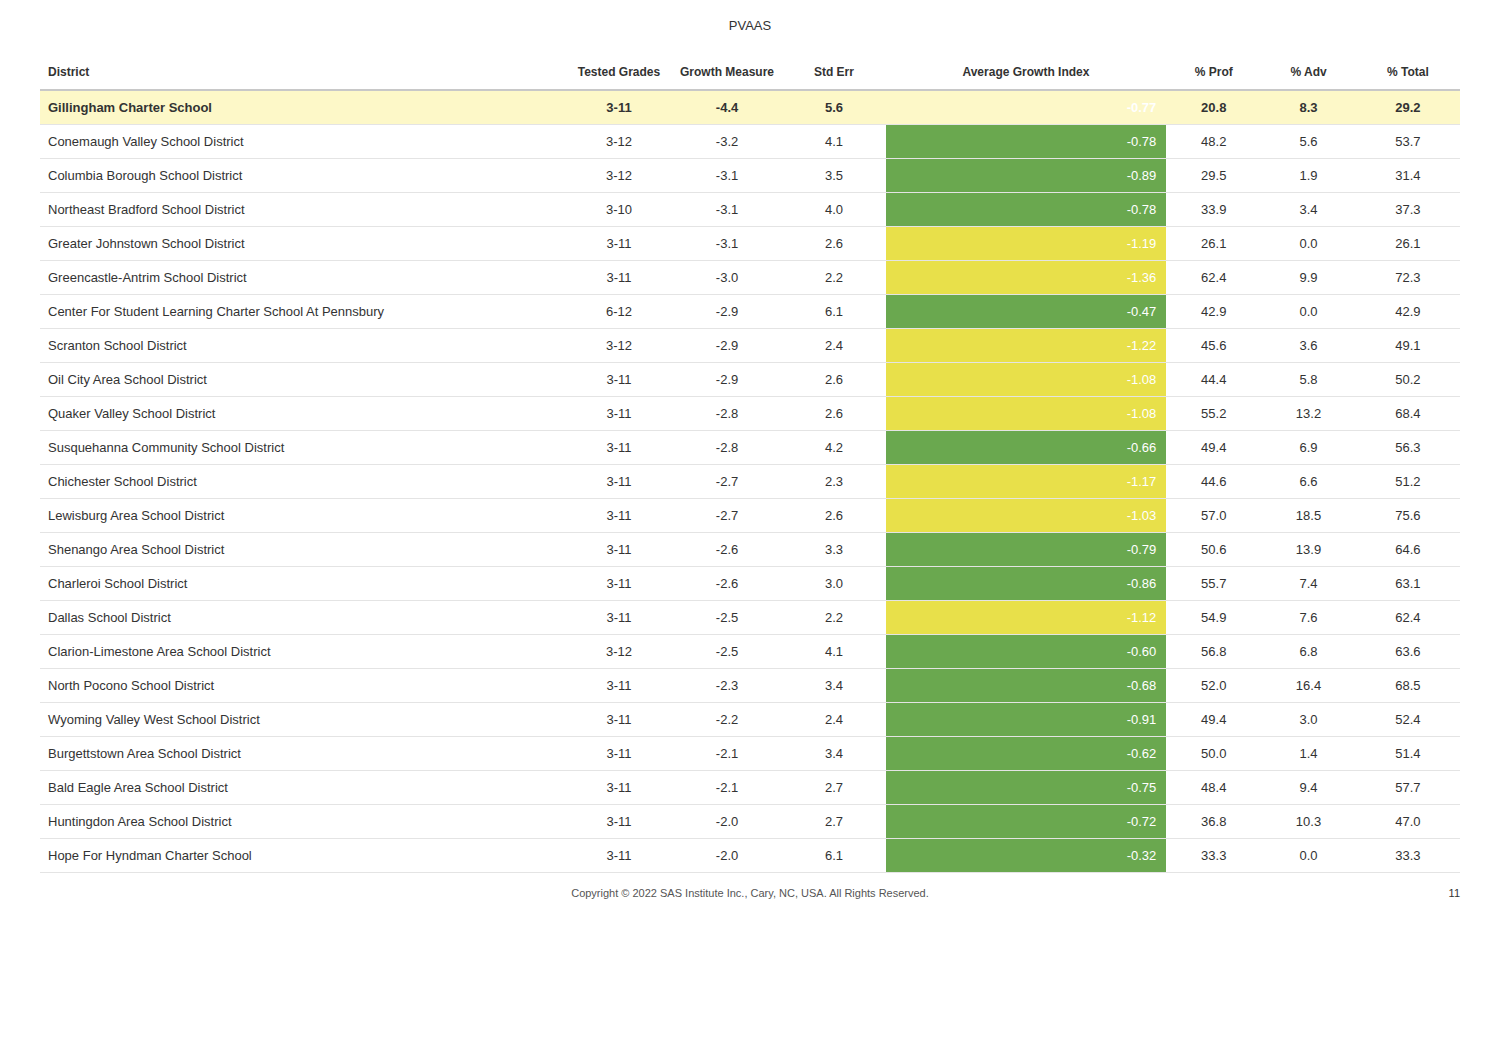PVAAS
| District | Tested Grades | Growth Measure | Std Err | Average Growth Index | % Prof | % Adv | % Total |
| --- | --- | --- | --- | --- | --- | --- | --- |
| Gillingham Charter School | 3-11 | -4.4 | 5.6 | -0.77 | 20.8 | 8.3 | 29.2 |
| Conemaugh Valley School District | 3-12 | -3.2 | 4.1 | -0.78 | 48.2 | 5.6 | 53.7 |
| Columbia Borough School District | 3-12 | -3.1 | 3.5 | -0.89 | 29.5 | 1.9 | 31.4 |
| Northeast Bradford School District | 3-10 | -3.1 | 4.0 | -0.78 | 33.9 | 3.4 | 37.3 |
| Greater Johnstown School District | 3-11 | -3.1 | 2.6 | -1.19 | 26.1 | 0.0 | 26.1 |
| Greencastle-Antrim School District | 3-11 | -3.0 | 2.2 | -1.36 | 62.4 | 9.9 | 72.3 |
| Center For Student Learning Charter School At Pennsbury | 6-12 | -2.9 | 6.1 | -0.47 | 42.9 | 0.0 | 42.9 |
| Scranton School District | 3-12 | -2.9 | 2.4 | -1.22 | 45.6 | 3.6 | 49.1 |
| Oil City Area School District | 3-11 | -2.9 | 2.6 | -1.08 | 44.4 | 5.8 | 50.2 |
| Quaker Valley School District | 3-11 | -2.8 | 2.6 | -1.08 | 55.2 | 13.2 | 68.4 |
| Susquehanna Community School District | 3-11 | -2.8 | 4.2 | -0.66 | 49.4 | 6.9 | 56.3 |
| Chichester School District | 3-11 | -2.7 | 2.3 | -1.17 | 44.6 | 6.6 | 51.2 |
| Lewisburg Area School District | 3-11 | -2.7 | 2.6 | -1.03 | 57.0 | 18.5 | 75.6 |
| Shenango Area School District | 3-11 | -2.6 | 3.3 | -0.79 | 50.6 | 13.9 | 64.6 |
| Charleroi School District | 3-11 | -2.6 | 3.0 | -0.86 | 55.7 | 7.4 | 63.1 |
| Dallas School District | 3-11 | -2.5 | 2.2 | -1.12 | 54.9 | 7.6 | 62.4 |
| Clarion-Limestone Area School District | 3-12 | -2.5 | 4.1 | -0.60 | 56.8 | 6.8 | 63.6 |
| North Pocono School District | 3-11 | -2.3 | 3.4 | -0.68 | 52.0 | 16.4 | 68.5 |
| Wyoming Valley West School District | 3-11 | -2.2 | 2.4 | -0.91 | 49.4 | 3.0 | 52.4 |
| Burgettstown Area School District | 3-11 | -2.1 | 3.4 | -0.62 | 50.0 | 1.4 | 51.4 |
| Bald Eagle Area School District | 3-11 | -2.1 | 2.7 | -0.75 | 48.4 | 9.4 | 57.7 |
| Huntingdon Area School District | 3-11 | -2.0 | 2.7 | -0.72 | 36.8 | 10.3 | 47.0 |
| Hope For Hyndman Charter School | 3-11 | -2.0 | 6.1 | -0.32 | 33.3 | 0.0 | 33.3 |
Copyright © 2022 SAS Institute Inc., Cary, NC, USA. All Rights Reserved. 11